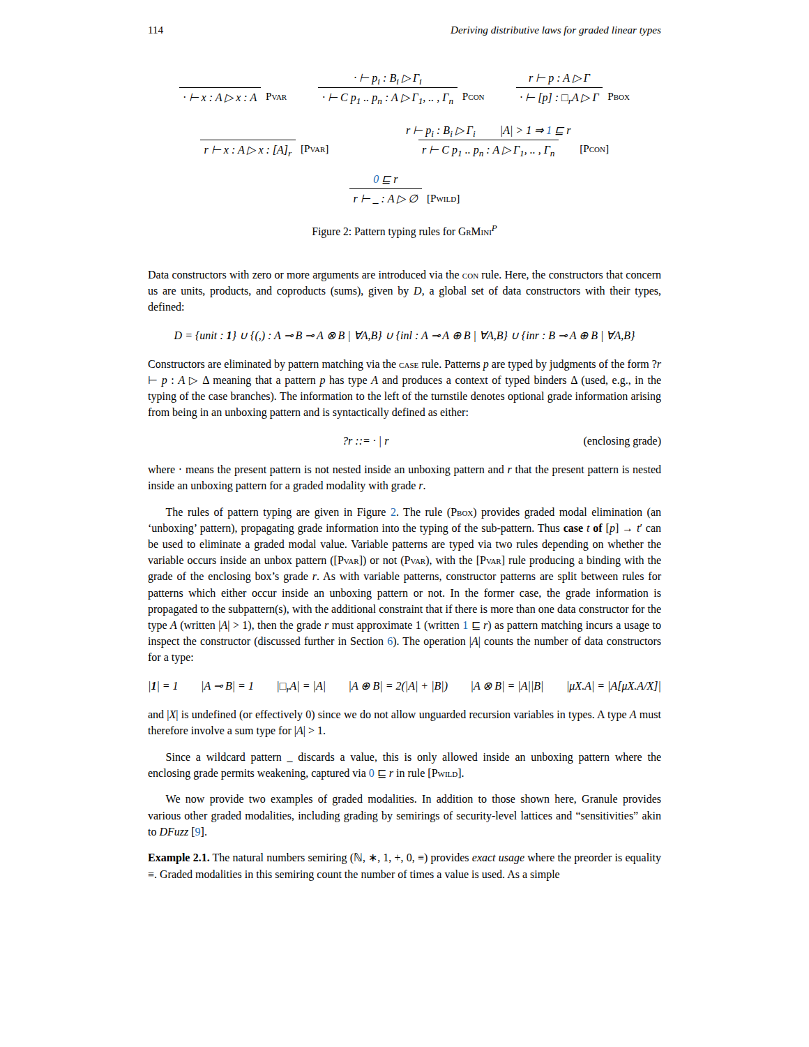114 Deriving distributive laws for graded linear types
· ⊢ x : A ▷ x : A Pvar
· ⊢ pi : Bi ▷ Γi · ⊢ C p1 .. pn : A ▷ Γ1, .. , Γn Pcon
r ⊢ p : A ▷ Γ · ⊢ [p] : □rA ▷ Γ Pbox
r ⊢ x : A ▷ x : [A]r [Pvar]
r ⊢ pi : Bi ▷ Γi |A| > 1 ⇒ 1 ⊑ r r ⊢ C p1 .. pn : A ▷ Γ1, .. , Γn [Pcon]
0 ⊑ r r ⊢ _ : A ▷ ∅ [Pwild]
Figure 2: Pattern typing rules for GrMiniP
Data constructors with zero or more arguments are introduced via the con rule. Here, the constructors that concern us are units, products, and coproducts (sums), given by D, a global set of data constructors with their types, defined:
D = {unit : 1} ∪ {(,) : A ⊸ B ⊸ A ⊗ B | ∀A,B} ∪ {inl : A ⊸ A ⊕ B | ∀A,B} ∪ {inr : B ⊸ A ⊕ B | ∀A,B}
Constructors are eliminated by pattern matching via the case rule. Patterns p are typed by judgments of the form ?r ⊢ p : A ▷ Δ meaning that a pattern p has type A and produces a context of typed binders Δ (used, e.g., in the typing of the case branches). The information to the left of the turnstile denotes optional grade information arising from being in an unboxing pattern and is syntactically defined as either:
?r ::= · | r (enclosing grade)
where · means the present pattern is not nested inside an unboxing pattern and r that the present pattern is nested inside an unboxing pattern for a graded modality with grade r.
The rules of pattern typing are given in Figure 2. The rule (Pbox) provides graded modal elimination (an ‘unboxing’ pattern), propagating grade information into the typing of the sub-pattern. Thus case t of [p] → t′ can be used to eliminate a graded modal value. Variable patterns are typed via two rules depending on whether the variable occurs inside an unbox pattern ([Pvar]) or not (Pvar), with the [Pvar] rule producing a binding with the grade of the enclosing box’s grade r. As with variable patterns, constructor patterns are split between rules for patterns which either occur inside an unboxing pattern or not. In the former case, the grade information is propagated to the subpattern(s), with the additional constraint that if there is more than one data constructor for the type A (written |A| > 1), then the grade r must approximate 1 (written 1 ⊑ r) as pattern matching incurs a usage to inspect the constructor (discussed further in Section 6). The operation |A| counts the number of data constructors for a type:
|1| = 1 |A ⊸ B| = 1 |□rA| = |A| |A ⊕ B| = 2(|A| + |B|) |A ⊗ B| = |A||B| |μX.A| = |A[μX.A/X]|
and |X| is undefined (or effectively 0) since we do not allow unguarded recursion variables in types. A type A must therefore involve a sum type for |A| > 1.
Since a wildcard pattern _ discards a value, this is only allowed inside an unboxing pattern where the enclosing grade permits weakening, captured via 0 ⊑ r in rule [Pwild].
We now provide two examples of graded modalities. In addition to those shown here, Granule provides various other graded modalities, including grading by semirings of security-level lattices and “sensitivities” akin to DFuzz [9].
Example 2.1. The natural numbers semiring (ℕ, ∗, 1, +, 0, ≡) provides exact usage where the preorder is equality ≡. Graded modalities in this semiring count the number of times a value is used. As a simple